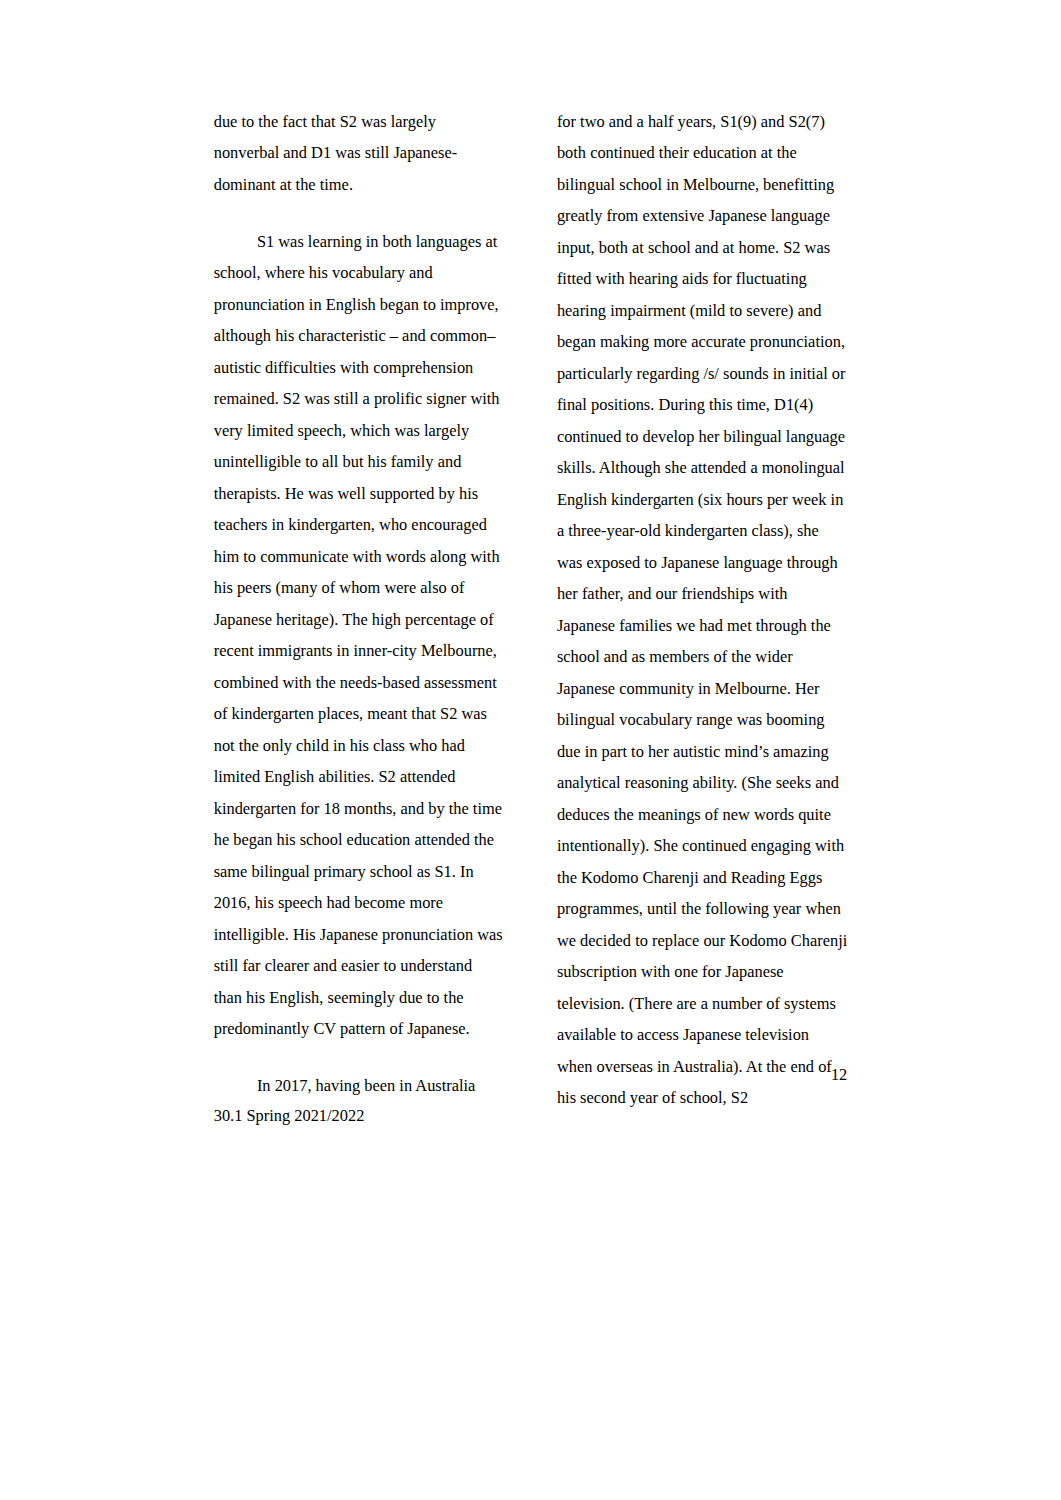due to the fact that S2 was largely nonverbal and D1 was still Japanese-dominant at the time.
S1 was learning in both languages at school, where his vocabulary and pronunciation in English began to improve, although his characteristic – and common– autistic difficulties with comprehension remained. S2 was still a prolific signer with very limited speech, which was largely unintelligible to all but his family and therapists. He was well supported by his teachers in kindergarten, who encouraged him to communicate with words along with his peers (many of whom were also of Japanese heritage). The high percentage of recent immigrants in inner-city Melbourne, combined with the needs-based assessment of kindergarten places, meant that S2 was not the only child in his class who had limited English abilities. S2 attended kindergarten for 18 months, and by the time he began his school education attended the same bilingual primary school as S1. In 2016, his speech had become more intelligible. His Japanese pronunciation was still far clearer and easier to understand than his English, seemingly due to the predominantly CV pattern of Japanese.
In 2017, having been in Australia
for two and a half years, S1(9) and S2(7) both continued their education at the bilingual school in Melbourne, benefitting greatly from extensive Japanese language input, both at school and at home. S2 was fitted with hearing aids for fluctuating hearing impairment (mild to severe) and began making more accurate pronunciation, particularly regarding /s/ sounds in initial or final positions. During this time, D1(4) continued to develop her bilingual language skills. Although she attended a monolingual English kindergarten (six hours per week in a three-year-old kindergarten class), she was exposed to Japanese language through her father, and our friendships with Japanese families we had met through the school and as members of the wider Japanese community in Melbourne. Her bilingual vocabulary range was booming due in part to her autistic mind’s amazing analytical reasoning ability. (She seeks and deduces the meanings of new words quite intentionally). She continued engaging with the Kodomo Charenji and Reading Eggs programmes, until the following year when we decided to replace our Kodomo Charenji subscription with one for Japanese television. (There are a number of systems available to access Japanese television when overseas in Australia). At the end of his second year of school, S2
12
30.1 Spring 2021/2022